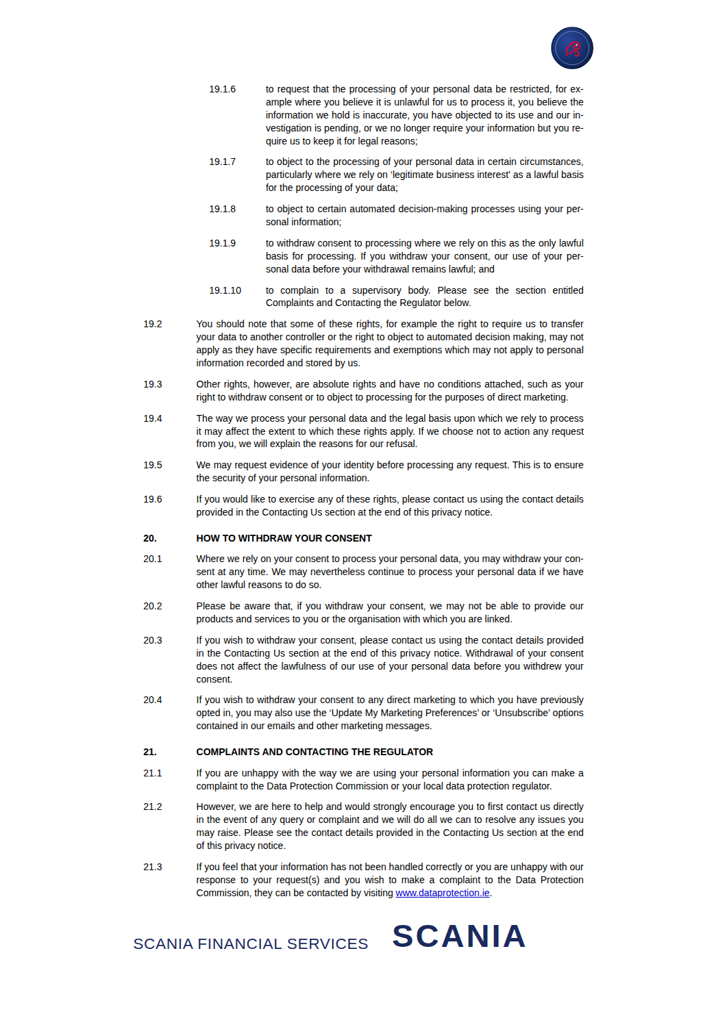19.1.6
to request that the processing of your personal data be restricted, for example where you believe it is unlawful for us to process it, you believe the information we hold is inaccurate, you have objected to its use and our investigation is pending, or we no longer require your information but you require us to keep it for legal reasons;
19.1.7
to object to the processing of your personal data in certain circumstances, particularly where we rely on ‘legitimate business interest’ as a lawful basis for the processing of your data;
19.1.8
to object to certain automated decision-making processes using your personal information;
19.1.9
to withdraw consent to processing where we rely on this as the only lawful basis for processing. If you withdraw your consent, our use of your personal data before your withdrawal remains lawful; and
19.1.10
to complain to a supervisory body. Please see the section entitled Complaints and Contacting the Regulator below.
19.2
You should note that some of these rights, for example the right to require us to transfer your data to another controller or the right to object to automated decision making, may not apply as they have specific requirements and exemptions which may not apply to personal information recorded and stored by us.
19.3
Other rights, however, are absolute rights and have no conditions attached, such as your right to withdraw consent or to object to processing for the purposes of direct marketing.
19.4
The way we process your personal data and the legal basis upon which we rely to process it may affect the extent to which these rights apply. If we choose not to action any request from you, we will explain the reasons for our refusal.
19.5
We may request evidence of your identity before processing any request. This is to ensure the security of your personal information.
19.6
If you would like to exercise any of these rights, please contact us using the contact details provided in the Contacting Us section at the end of this privacy notice.
20.
HOW TO WITHDRAW YOUR CONSENT
20.1
Where we rely on your consent to process your personal data, you may withdraw your consent at any time. We may nevertheless continue to process your personal data if we have other lawful reasons to do so.
20.2
Please be aware that, if you withdraw your consent, we may not be able to provide our products and services to you or the organisation with which you are linked.
20.3
If you wish to withdraw your consent, please contact us using the contact details provided in the Contacting Us section at the end of this privacy notice. Withdrawal of your consent does not affect the lawfulness of our use of your personal data before you withdrew your consent.
20.4
If you wish to withdraw your consent to any direct marketing to which you have previously opted in, you may also use the ‘Update My Marketing Preferences’ or ‘Unsubscribe’ options contained in our emails and other marketing messages.
21.
COMPLAINTS AND CONTACTING THE REGULATOR
21.1
If you are unhappy with the way we are using your personal information you can make a complaint to the Data Protection Commission or your local data protection regulator.
21.2
However, we are here to help and would strongly encourage you to first contact us directly in the event of any query or complaint and we will do all we can to resolve any issues you may raise. Please see the contact details provided in the Contacting Us section at the end of this privacy notice.
21.3
If you feel that your information has not been handled correctly or you are unhappy with our response to your request(s) and you wish to make a complaint to the Data Protection Commission, they can be contacted by visiting www.dataprotection.ie.
SCANIA FINANCIAL SERVICES
SCANIA